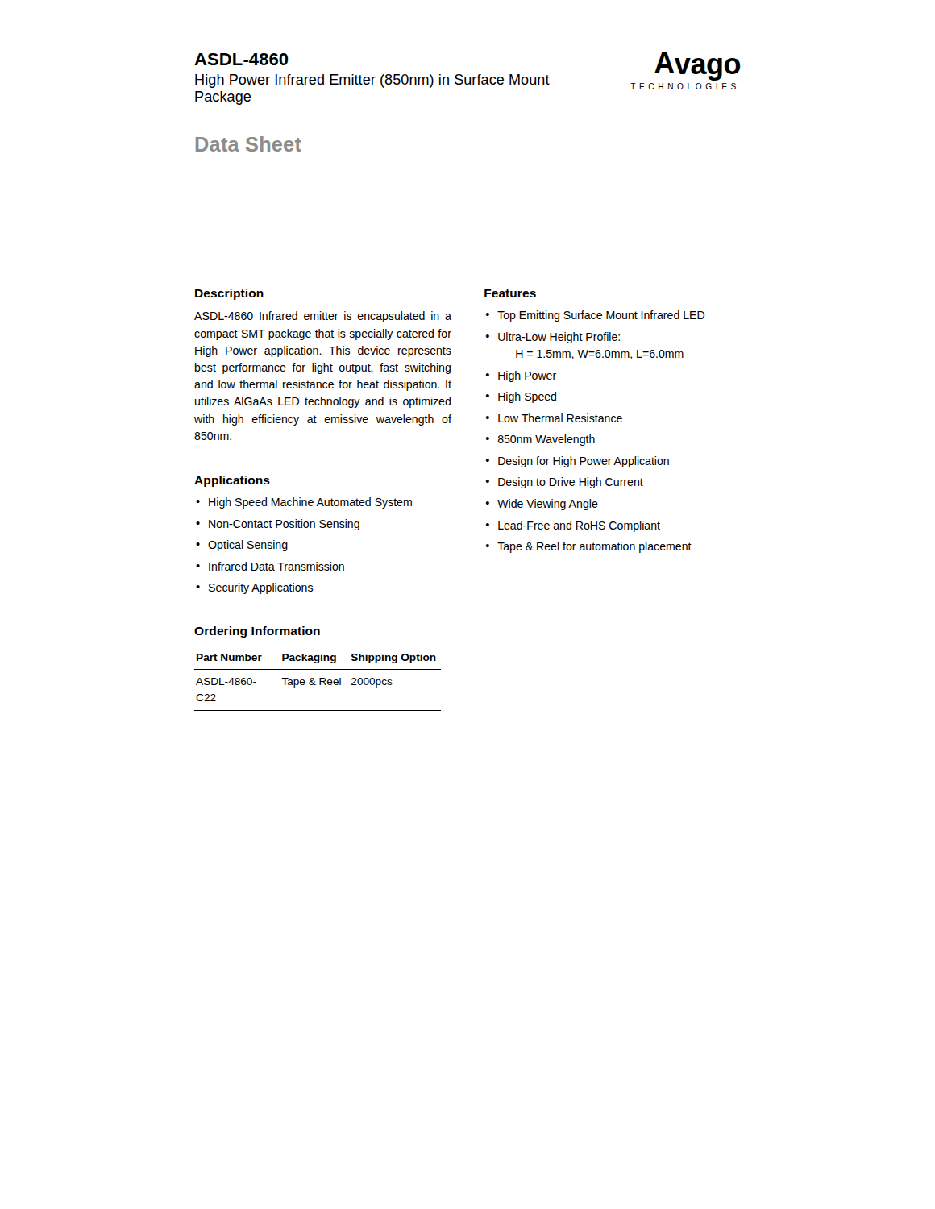ASDL-4860
High Power Infrared Emitter (850nm) in Surface Mount Package
Avago TECHNOLOGIES
Data Sheet
Description
ASDL-4860 Infrared emitter is encapsulated in a compact SMT package that is specially catered for High Power application. This device represents best performance for light output, fast switching and low thermal resistance for heat dissipation. It utilizes AlGaAs LED technology and is optimized with high efficiency at emissive wavelength of 850nm.
Applications
High Speed Machine Automated System
Non-Contact Position Sensing
Optical Sensing
Infrared Data Transmission
Security Applications
Ordering Information
| Part Number | Packaging | Shipping Option |
| --- | --- | --- |
| ASDL-4860-C22 | Tape & Reel | 2000pcs |
Features
Top Emitting Surface Mount Infrared LED
Ultra-Low Height Profile: H = 1.5mm, W=6.0mm, L=6.0mm
High Power
High Speed
Low Thermal Resistance
850nm Wavelength
Design for High Power Application
Design to Drive High Current
Wide Viewing Angle
Lead-Free and RoHS Compliant
Tape & Reel for automation placement